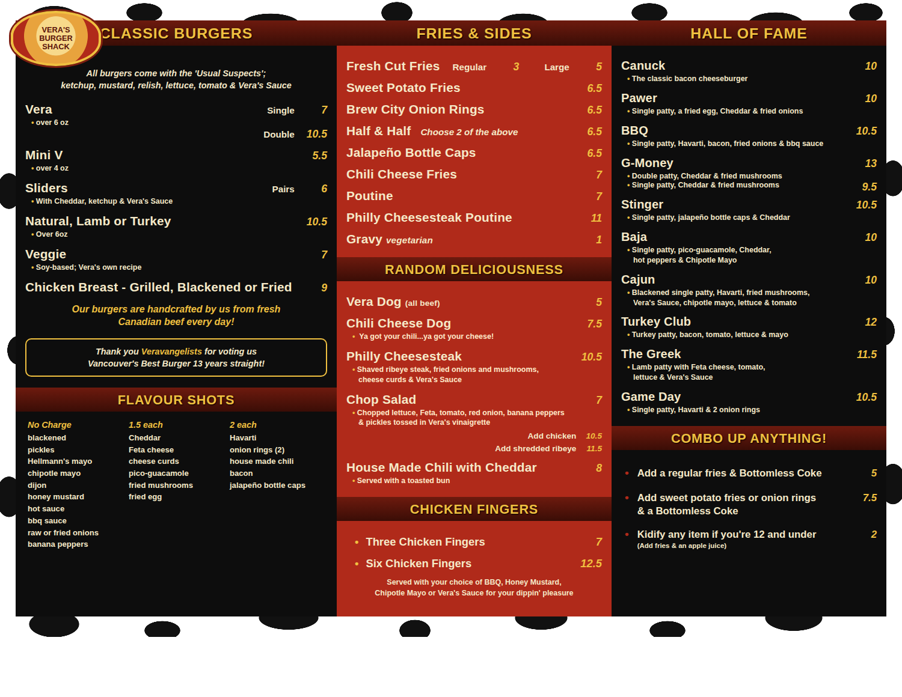VERA'S
BURGER
SHACK
Classic Burgers
All burgers come with the 'Usual Suspects';
ketchup, mustard, relish, lettuce, tomato & Vera's Sauce
Vera Single 7
over 6 oz
Double 10.5
Mini V 5.5
over 4 oz
Sliders Pairs 6
With Cheddar, ketchup & Vera's Sauce
Natural, Lamb or Turkey 10.5
Over 6oz
Veggie 7
Soy-based; Vera's own recipe
Chicken Breast - Grilled, Blackened or Fried 9
Our burgers are handcrafted by us from fresh
Canadian beef every day!
Thank you Veravangelists for voting us
Vancouver's Best Burger 13 years straight!
Flavour Shots
No Charge
blackened
pickles
Hellmann's mayo
chipotle mayo
dijon
honey mustard
hot sauce
bbq sauce
raw or fried onions
banana peppers
1.5 each
Cheddar
Feta cheese
cheese curds
pico-guacamole
fried mushrooms
fried egg
2 each
Havarti
onion rings (2)
house made chili
bacon
jalapeño bottle caps
Fries & Sides
Fresh Cut Fries Regular 3 Large 5
Sweet Potato Fries 6.5
Brew City Onion Rings 6.5
Half & Half Choose 2 of the above 6.5
Jalapeño Bottle Caps 6.5
Chili Cheese Fries 7
Poutine 7
Philly Cheesesteak Poutine 11
Gravy vegetarian 1
Random Deliciousness
Vera Dog (all beef) 5
Chili Cheese Dog 7.5
Ya got your chili...ya got your cheese!
Philly Cheesesteak 10.5
Shaved ribeye steak, fried onions and mushrooms,
cheese curds & Vera's Sauce
Chop Salad 7
Chopped lettuce, Feta, tomato, red onion, banana peppers
& pickles tossed in Vera's vinaigrette
Add chicken 10.5
Add shredded ribeye 11.5
House Made Chili with Cheddar 8
Served with a toasted bun
Chicken Fingers
Three Chicken Fingers 7
Six Chicken Fingers 12.5
Served with your choice of BBQ, Honey Mustard,
Chipotle Mayo or Vera's Sauce for your dippin' pleasure
Hall of Fame
Canuck 10
The classic bacon cheeseburger
Pawer 10
Single patty, a fried egg, Cheddar & fried onions
BBQ 10.5
Single patty, Havarti, bacon, fried onions & bbq sauce
G-Money 13
Double patty, Cheddar & fried mushrooms
9.5
Single patty, Cheddar & fried mushrooms
Stinger 10.5
Single patty, jalapeño bottle caps & Cheddar
Baja 10
Single patty, pico-guacamole, Cheddar,
hot peppers & Chipotle Mayo
Cajun 10
Blackened single patty, Havarti, fried mushrooms,
Vera's Sauce, chipotle mayo, lettuce & tomato
Turkey Club 12
Turkey patty, bacon, tomato, lettuce & mayo
The Greek 11.5
Lamb patty with Feta cheese, tomato,
lettuce & Vera's Sauce
Game Day 10.5
Single patty, Havarti & 2 onion rings
Combo Up Anything!
Add a regular fries & Bottomless Coke 5
Add sweet potato fries or onion rings
& a Bottomless Coke 7.5
Kidify any item if you're 12 and under (Add fries & an apple juice) 2